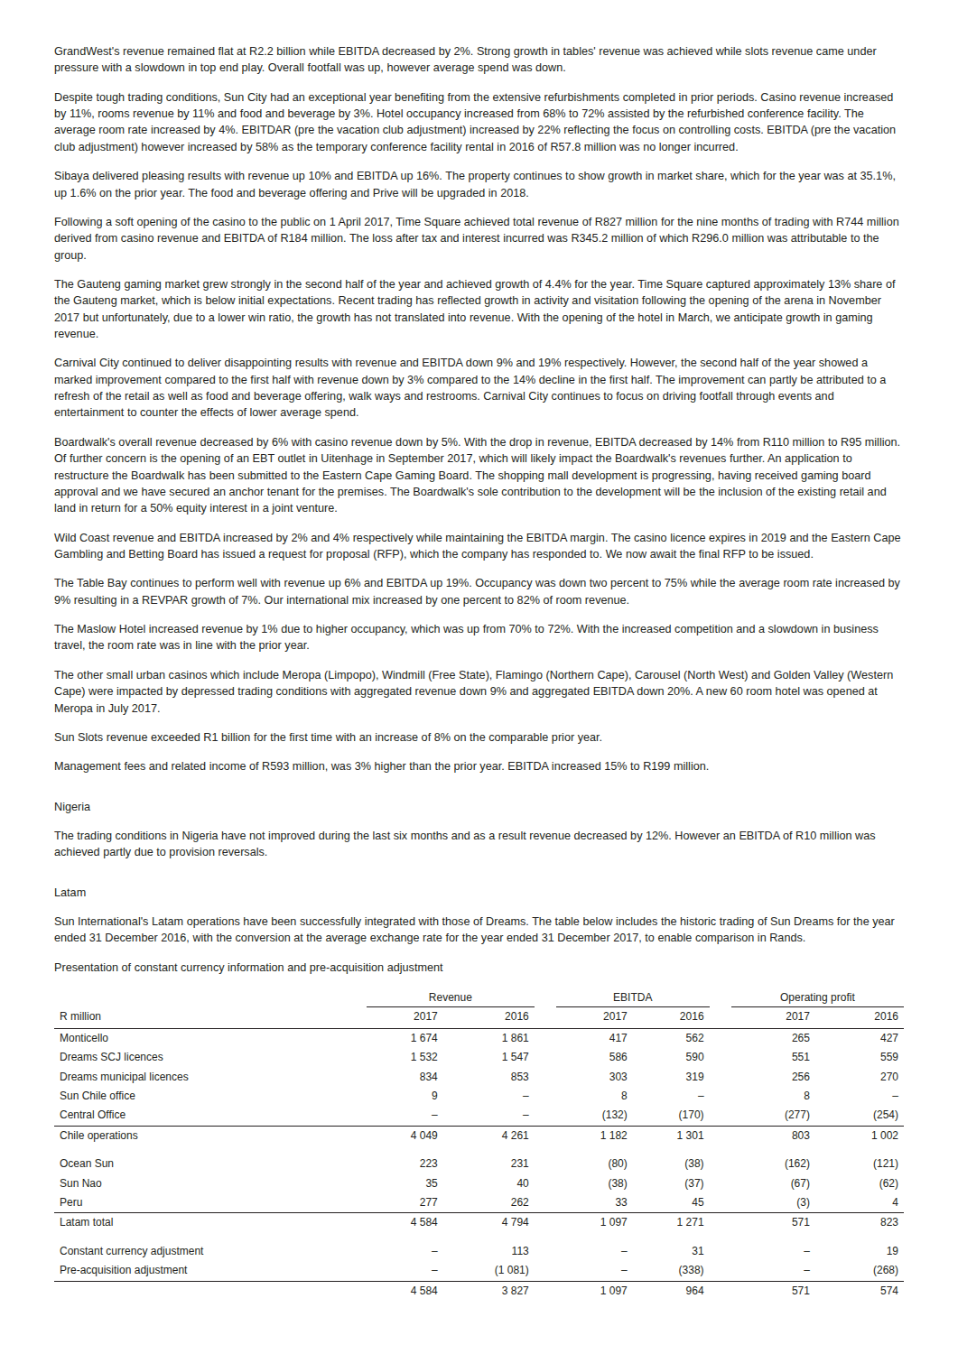GrandWest's revenue remained flat at R2.2 billion while EBITDA decreased by 2%. Strong growth in tables' revenue was achieved while slots revenue came under pressure with a slowdown in top end play. Overall footfall was up, however average spend was down.
Despite tough trading conditions, Sun City had an exceptional year benefiting from the extensive refurbishments completed in prior periods. Casino revenue increased by 11%, rooms revenue by 11% and food and beverage by 3%. Hotel occupancy increased from 68% to 72% assisted by the refurbished conference facility. The average room rate increased by 4%. EBITDAR (pre the vacation club adjustment) increased by 22% reflecting the focus on controlling costs. EBITDA (pre the vacation club adjustment) however increased by 58% as the temporary conference facility rental in 2016 of R57.8 million was no longer incurred.
Sibaya delivered pleasing results with revenue up 10% and EBITDA up 16%. The property continues to show growth in market share, which for the year was at 35.1%, up 1.6% on the prior year. The food and beverage offering and Prive will be upgraded in 2018.
Following a soft opening of the casino to the public on 1 April 2017, Time Square achieved total revenue of R827 million for the nine months of trading with R744 million derived from casino revenue and EBITDA of R184 million. The loss after tax and interest incurred was R345.2 million of which R296.0 million was attributable to the group.
The Gauteng gaming market grew strongly in the second half of the year and achieved growth of 4.4% for the year. Time Square captured approximately 13% share of the Gauteng market, which is below initial expectations. Recent trading has reflected growth in activity and visitation following the opening of the arena in November 2017 but unfortunately, due to a lower win ratio, the growth has not translated into revenue. With the opening of the hotel in March, we anticipate growth in gaming revenue.
Carnival City continued to deliver disappointing results with revenue and EBITDA down 9% and 19% respectively. However, the second half of the year showed a marked improvement compared to the first half with revenue down by 3% compared to the 14% decline in the first half. The improvement can partly be attributed to a refresh of the retail as well as food and beverage offering, walk ways and restrooms. Carnival City continues to focus on driving footfall through events and entertainment to counter the effects of lower average spend.
Boardwalk's overall revenue decreased by 6% with casino revenue down by 5%. With the drop in revenue, EBITDA decreased by 14% from R110 million to R95 million. Of further concern is the opening of an EBT outlet in Uitenhage in September 2017, which will likely impact the Boardwalk's revenues further. An application to restructure the Boardwalk has been submitted to the Eastern Cape Gaming Board. The shopping mall development is progressing, having received gaming board approval and we have secured an anchor tenant for the premises. The Boardwalk's sole contribution to the development will be the inclusion of the existing retail and land in return for a 50% equity interest in a joint venture.
Wild Coast revenue and EBITDA increased by 2% and 4% respectively while maintaining the EBITDA margin. The casino licence expires in 2019 and the Eastern Cape Gambling and Betting Board has issued a request for proposal (RFP), which the company has responded to. We now await the final RFP to be issued.
The Table Bay continues to perform well with revenue up 6% and EBITDA up 19%. Occupancy was down two percent to 75% while the average room rate increased by 9% resulting in a REVPAR growth of 7%. Our international mix increased by one percent to 82% of room revenue.
The Maslow Hotel increased revenue by 1% due to higher occupancy, which was up from 70% to 72%. With the increased competition and a slowdown in business travel, the room rate was in line with the prior year.
The other small urban casinos which include Meropa (Limpopo), Windmill (Free State), Flamingo (Northern Cape), Carousel (North West) and Golden Valley (Western Cape) were impacted by depressed trading conditions with aggregated revenue down 9% and aggregated EBITDA down 20%. A new 60 room hotel was opened at Meropa in July 2017.
Sun Slots revenue exceeded R1 billion for the first time with an increase of 8% on the comparable prior year.
Management fees and related income of R593 million, was 3% higher than the prior year. EBITDA increased 15% to R199 million.
Nigeria
The trading conditions in Nigeria have not improved during the last six months and as a result revenue decreased by 12%. However an EBITDA of R10 million was achieved partly due to provision reversals.
Latam
Sun International's Latam operations have been successfully integrated with those of Dreams. The table below includes the historic trading of Sun Dreams for the year ended 31 December 2016, with the conversion at the average exchange rate for the year ended 31 December 2017, to enable comparison in Rands.
Presentation of constant currency information and pre-acquisition adjustment
| | Revenue | | EBITDA | | Operating profit |
| --- | --- | --- | --- | --- | --- |
| R million | 2017 | 2016 | | 2017 | 2016 | | 2017 | 2016 |
| Monticello | 1 674 | 1 861 | | 417 | 562 | | 265 | 427 |
| Dreams SCJ licences | 1 532 | 1 547 | | 586 | 590 | | 551 | 559 |
| Dreams municipal licences | 834 | 853 | | 303 | 319 | | 256 | 270 |
| Sun Chile office | 9 | – | | 8 | – | | 8 | – |
| Central Office | – | – | | (132) | (170) | | (277) | (254) |
| Chile operations | 4 049 | 4 261 | | 1 182 | 1 301 | | 803 | 1 002 |
| Ocean Sun | 223 | 231 | | (80) | (38) | | (162) | (121) |
| Sun Nao | 35 | 40 | | (38) | (37) | | (67) | (62) |
| Peru | 277 | 262 | | 33 | 45 | | (3) | 4 |
| Latam total | 4 584 | 4 794 | | 1 097 | 1 271 | | 571 | 823 |
| Constant currency adjustment | – | 113 | | – | 31 | | – | 19 |
| Pre-acquisition adjustment | – | (1 081) | | – | (338) | | – | (268) |
| | 4 584 | 3 827 | | 1 097 | 964 | | 571 | 574 |